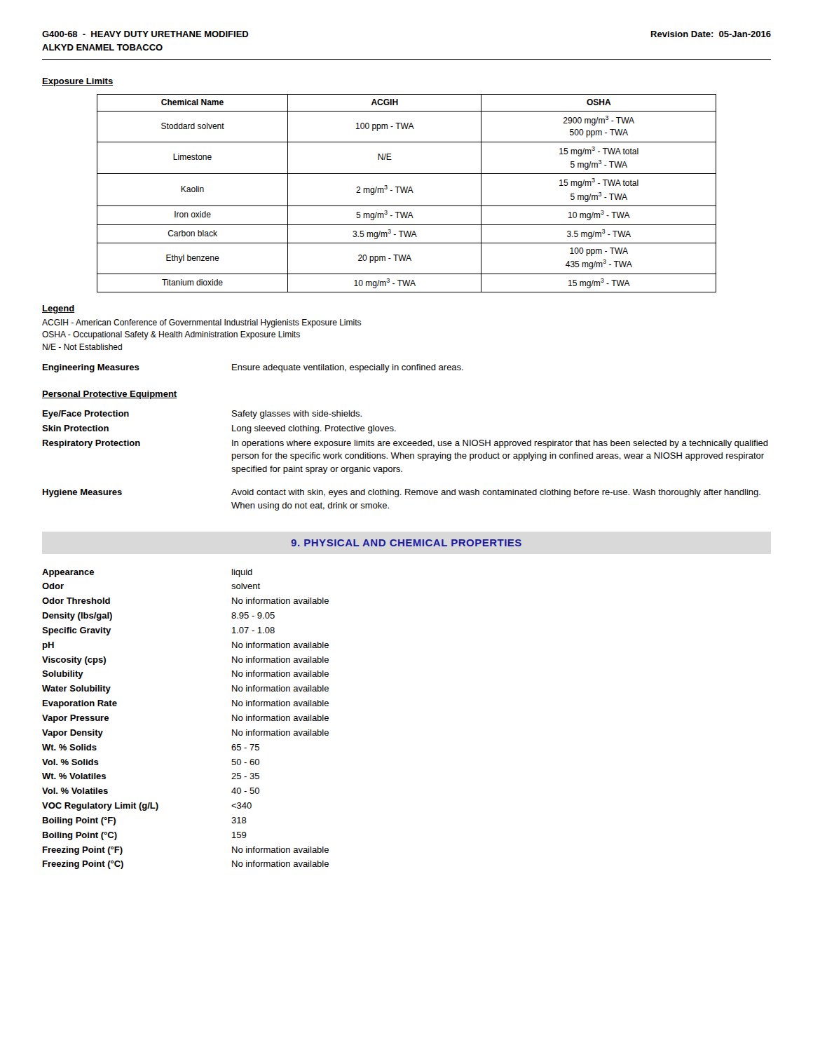G400-68 - HEAVY DUTY URETHANE MODIFIED
ALKYD ENAMEL TOBACCO
Revision Date: 05-Jan-2016
Exposure Limits
| Chemical Name | ACGIH | OSHA |
| --- | --- | --- |
| Stoddard solvent | 100 ppm - TWA | 2900 mg/m 3 - TWA 500 ppm - TWA |
| Limestone | N/E | 15 mg/m 3 - TWA total 5 mg/m 3 - TWA |
| Kaolin | 2 mg/m 3 - TWA | 15 mg/m 3 - TWA total 5 mg/m 3 - TWA |
| Iron oxide | 5 mg/m 3 - TWA | 10 mg/m 3 - TWA |
| Carbon black | 3.5 mg/m 3 - TWA | 3.5 mg/m 3 - TWA |
| Ethyl benzene | 20 ppm - TWA | 100 ppm - TWA 435 mg/m 3 - TWA |
| Titanium dioxide | 10 mg/m 3 - TWA | 15 mg/m 3 - TWA |
Legend
ACGIH - American Conference of Governmental Industrial Hygienists Exposure Limits
OSHA - Occupational Safety & Health Administration Exposure Limits
N/E - Not Established
| Engineering Measures | Ensure adequate ventilation, especially in confined areas. |
Personal Protective Equipment
| Eye/Face Protection | Safety glasses with side-shields. |
| Skin Protection | Long sleeved clothing. Protective gloves. |
| Respiratory Protection | In operations where exposure limits are exceeded, use a NIOSH approved respirator that has been selected by a technically qualified person for the specific work conditions. When spraying the product or applying in confined areas, wear a NIOSH approved respirator specified for paint spray or organic vapors. |
| Hygiene Measures | Avoid contact with skin, eyes and clothing. Remove and wash contaminated clothing before re-use. Wash thoroughly after handling. When using do not eat, drink or smoke. |
9. PHYSICAL AND CHEMICAL PROPERTIES
| Appearance | liquid |
| Odor | solvent |
| Odor Threshold | No information available |
| Density (lbs/gal) | 8.95 - 9.05 |
| Specific Gravity | 1.07 - 1.08 |
| pH | No information available |
| Viscosity (cps) | No information available |
| Solubility | No information available |
| Water Solubility | No information available |
| Evaporation Rate | No information available |
| Vapor Pressure | No information available |
| Vapor Density | No information available |
| Wt. % Solids | 65 - 75 |
| Vol. % Solids | 50 - 60 |
| Wt. % Volatiles | 25 - 35 |
| Vol. % Volatiles | 40 - 50 |
| VOC Regulatory Limit (g/L) | <340 |
| Boiling Point (°F) | 318 |
| Boiling Point (°C) | 159 |
| Freezing Point (°F) | No information available |
| Freezing Point (°C) | No information available |